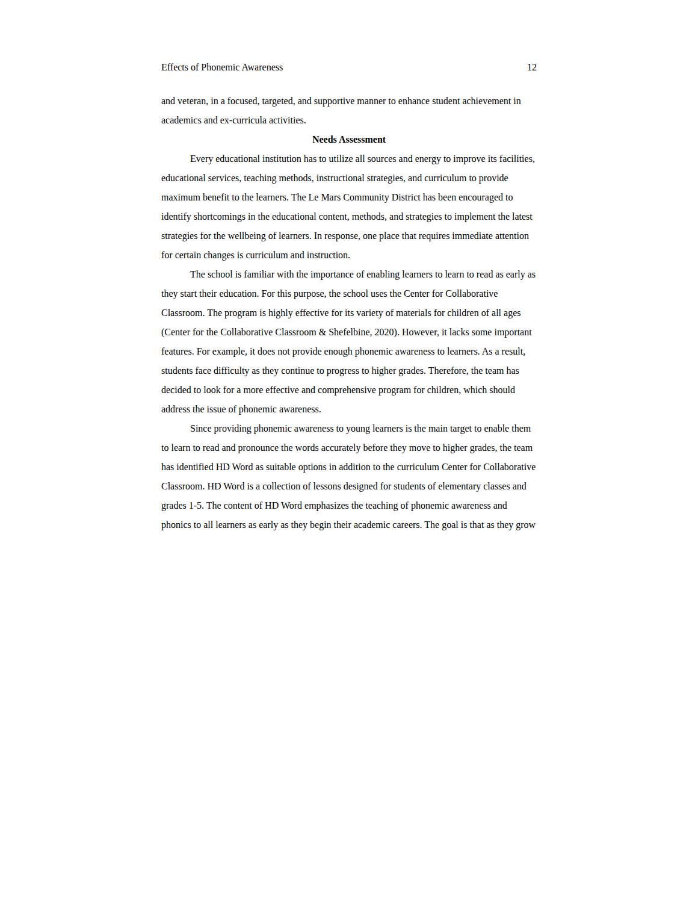Effects of Phonemic Awareness 12
and veteran, in a focused, targeted, and supportive manner to enhance student achievement in academics and ex-curricula activities.
Needs Assessment
Every educational institution has to utilize all sources and energy to improve its facilities, educational services, teaching methods, instructional strategies, and curriculum to provide maximum benefit to the learners. The Le Mars Community District has been encouraged to identify shortcomings in the educational content, methods, and strategies to implement the latest strategies for the wellbeing of learners. In response, one place that requires immediate attention for certain changes is curriculum and instruction.
The school is familiar with the importance of enabling learners to learn to read as early as they start their education. For this purpose, the school uses the Center for Collaborative Classroom. The program is highly effective for its variety of materials for children of all ages (Center for the Collaborative Classroom & Shefelbine, 2020). However, it lacks some important features. For example, it does not provide enough phonemic awareness to learners. As a result, students face difficulty as they continue to progress to higher grades. Therefore, the team has decided to look for a more effective and comprehensive program for children, which should address the issue of phonemic awareness.
Since providing phonemic awareness to young learners is the main target to enable them to learn to read and pronounce the words accurately before they move to higher grades, the team has identified HD Word as suitable options in addition to the curriculum Center for Collaborative Classroom. HD Word is a collection of lessons designed for students of elementary classes and grades 1-5. The content of HD Word emphasizes the teaching of phonemic awareness and phonics to all learners as early as they begin their academic careers. The goal is that as they grow